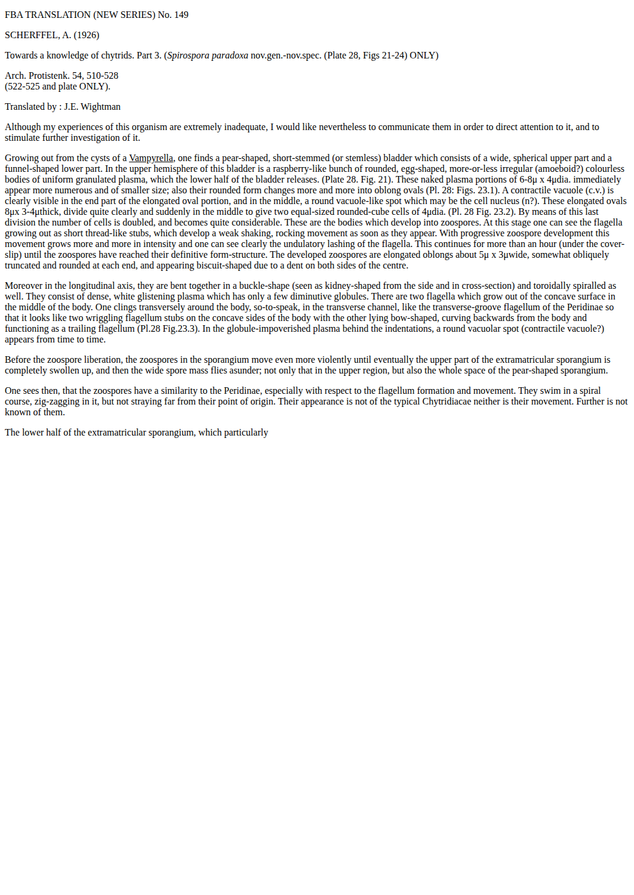FBA TRANSLATION (NEW SERIES) No. 149
SCHERFFEL, A. (1926)
Towards a knowledge of chytrids. Part 3. (Spirospora paradoxa nov.gen.-nov.spec. (Plate 28, Figs 21-24) ONLY)
Arch. Protistenk. 54, 510-528
(522-525 and plate ONLY).
Translated by : J.E. Wightman
Although my experiences of this organism are extremely inadequate, I would like nevertheless to communicate them in order to direct attention to it, and to stimulate further investigation of it.
Growing out from the cysts of a Vampyrella, one finds a pear-shaped, short-stemmed (or stemless) bladder which consists of a wide, spherical upper part and a funnel-shaped lower part. In the upper hemisphere of this bladder is a raspberry-like bunch of rounded, egg-shaped, more-or-less irregular (amoeboid?) colourless bodies of uniform granulated plasma, which the lower half of the bladder releases. (Plate 28. Fig. 21). These naked plasma portions of 6-8μ x 4μdia. immediately appear more numerous and of smaller size; also their rounded form changes more and more into oblong ovals (Pl. 28: Figs. 23.1). A contractile vacuole (c.v.) is clearly visible in the end part of the elongated oval portion, and in the middle, a round vacuole-like spot which may be the cell nucleus (n?). These elongated ovals 8μx 3-4μthick, divide quite clearly and suddenly in the middle to give two equal-sized rounded-cube cells of 4μdia. (Pl. 28 Fig. 23.2). By means of this last division the number of cells is doubled, and becomes quite considerable. These are the bodies which develop into zoospores. At this stage one can see the flagella growing out as short thread-like stubs, which develop a weak shaking, rocking movement as soon as they appear. With progressive zoospore development this movement grows more and more in intensity and one can see clearly the undulatory lashing of the flagella. This continues for more than an hour (under the cover-slip) until the zoospores have reached their definitive form-structure. The developed zoospores are elongated oblongs about 5μ x 3μwide, somewhat obliquely truncated and rounded at each end, and appearing biscuit-shaped due to a dent on both sides of the centre.
Moreover in the longitudinal axis, they are bent together in a buckle-shape (seen as kidney-shaped from the side and in cross-section) and toroidally spiralled as well. They consist of dense, white glistening plasma which has only a few diminutive globules. There are two flagella which grow out of the concave surface in the middle of the body. One clings transversely around the body, so-to-speak, in the transverse channel, like the transverse-groove flagellum of the Peridinae so that it looks like two wriggling flagellum stubs on the concave sides of the body with the other lying bow-shaped, curving backwards from the body and functioning as a trailing flagellum (Pl.28 Fig.23.3). In the globule-impoverished plasma behind the indentations, a round vacuolar spot (contractile vacuole?) appears from time to time.
Before the zoospore liberation, the zoospores in the sporangium move even more violently until eventually the upper part of the extramatricular sporangium is completely swollen up, and then the wide spore mass flies asunder; not only that in the upper region, but also the whole space of the pear-shaped sporangium.
One sees then, that the zoospores have a similarity to the Peridinae, especially with respect to the flagellum formation and movement. They swim in a spiral course, zig-zagging in it, but not straying far from their point of origin. Their appearance is not of the typical Chytridiacae neither is their movement. Further is not known of them.
The lower half of the extramatricular sporangium, which particularly